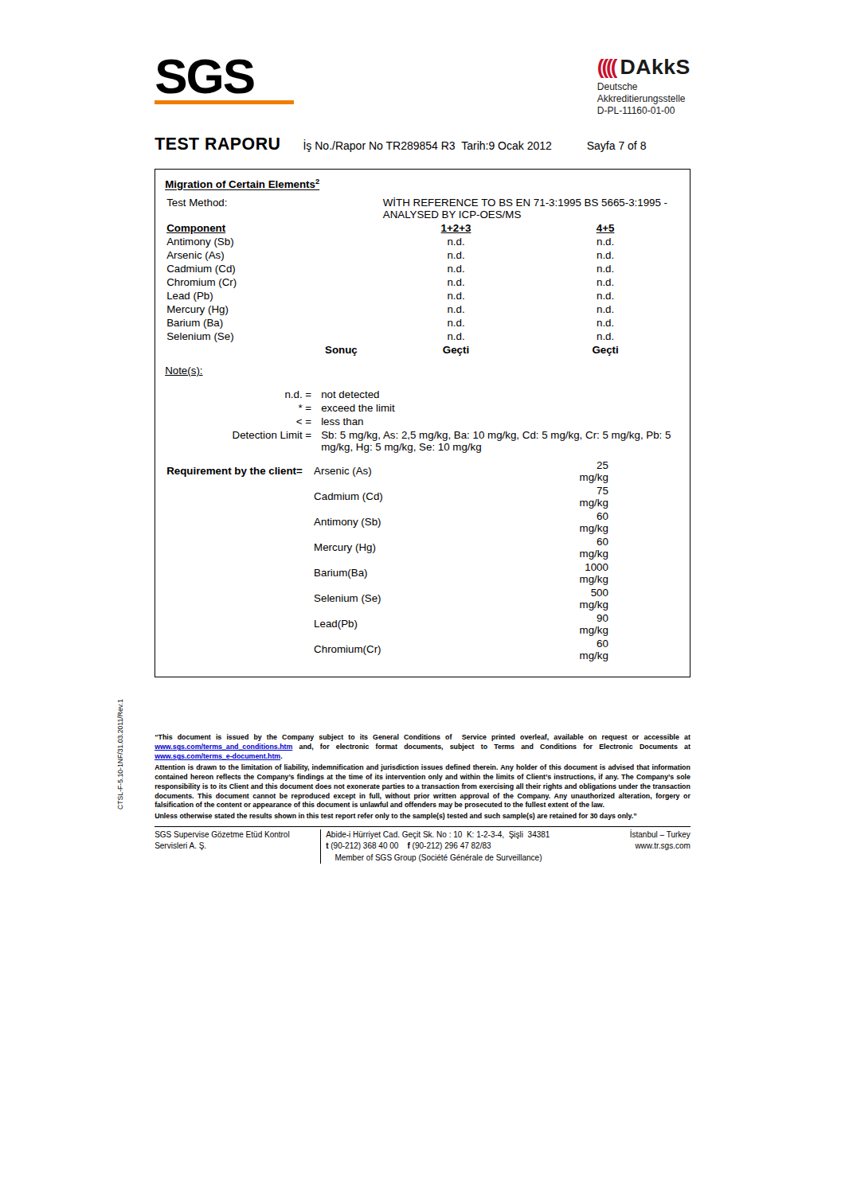SGS
(((( DAkkS
Deutsche
Akkreditierungsstelle
D-PL-11160-01-00
TEST RAPORU
İş No./Rapor No TR289854 R3 Tarih:9 Ocak 2012 Sayfa 7 of 8
Migration of Certain Elements2
| Test Method: | WİTH REFERENCE TO BS EN 71-3:1995 BS 5665-3:1995 - ANALYSED BY ICP-OES/MS |
| Component | 1+2+3 | 4+5 |
| Antimony (Sb) | n.d. | n.d. |
| Arsenic (As) | n.d. | n.d. |
| Cadmium (Cd) | n.d. | n.d. |
| Chromium (Cr) | n.d. | n.d. |
| Lead (Pb) | n.d. | n.d. |
| Mercury (Hg) | n.d. | n.d. |
| Barium (Ba) | n.d. | n.d. |
| Selenium (Se) | n.d. | n.d. |
| Sonuç | Geçti | Geçti |
Note(s):
| n.d. = | not detected |
| * = | exceed the limit |
| < = | less than |
| Detection Limit = | Sb: 5 mg/kg, As: 2,5 mg/kg, Ba: 10 mg/kg, Cd: 5 mg/kg, Cr: 5 mg/kg, Pb: 5 mg/kg, Hg: 5 mg/kg, Se: 10 mg/kg |
| Requirement by the client= | Arsenic (As) | 25 mg/kg |
| | Cadmium (Cd) | 75 mg/kg |
| | Antimony (Sb) | 60 mg/kg |
| | Mercury (Hg) | 60 mg/kg |
| | Barium(Ba) | 1000 mg/kg |
| | Selenium (Se) | 500 mg/kg |
| | Lead(Pb) | 90 mg/kg |
| | Chromium(Cr) | 60 mg/kg |
CTSL-F-5.10-1NF/31.03.2011/Rev.1
“This document is issued by the Company subject to its General Conditions of Service printed overleaf, available on request or accessible at www.sgs.com/terms_and_conditions.htm and, for electronic format documents, subject to Terms and Conditions for Electronic Documents at www.sgs.com/terms_e-document.htm.
Attention is drawn to the limitation of liability, indemnification and jurisdiction issues defined therein. Any holder of this document is advised that information contained hereon reflects the Company’s findings at the time of its intervention only and within the limits of Client’s instructions, if any. The Company’s sole responsibility is to its Client and this document does not exonerate parties to a transaction from exercising all their rights and obligations under the transaction documents. This document cannot be reproduced except in full, without prior written approval of the Company. Any unauthorized alteration, forgery or falsification of the content or appearance of this document is unlawful and offenders may be prosecuted to the fullest extent of the law.
Unless otherwise stated the results shown in this test report refer only to the sample(s) tested and such sample(s) are retained for 30 days only.”
SGS Supervise Gözetme Etüd Kontrol
Servisleri A. Ş.
Abide-i Hürriyet Cad. Geçit Sk. No : 10 K: 1-2-3-4, Şişli 34381
t (90-212) 368 40 00 f (90-212) 296 47 82/83
Member of SGS Group (Société Générale de Surveillance)
İstanbul – Turkey
www.tr.sgs.com